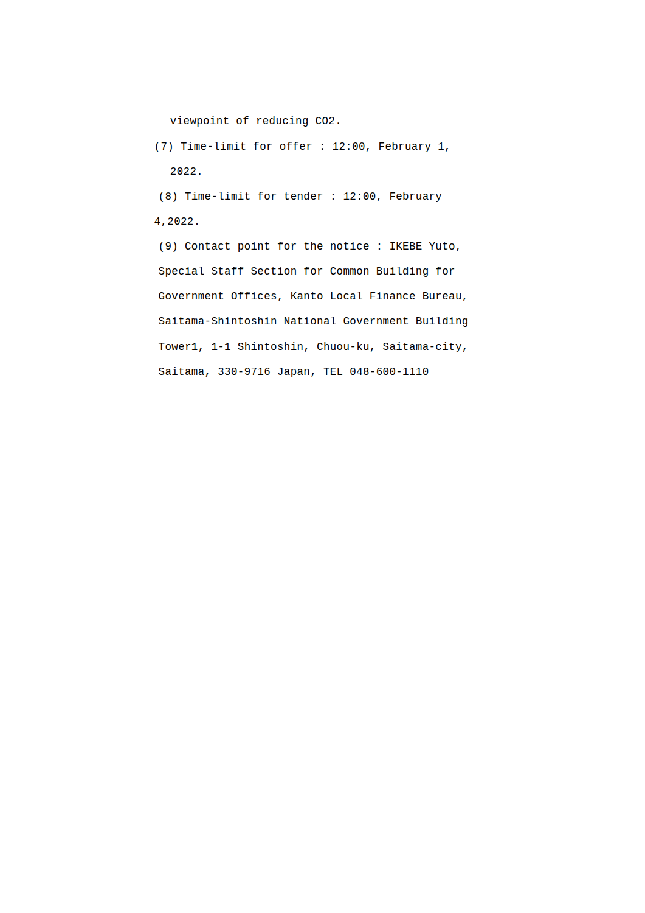viewpoint of reducing CO2.
(7) Time-limit for offer : 12:00, February 1,
2022.
(8) Time-limit for tender : 12:00, February
4,2022.
(9) Contact point for the notice : IKEBE Yuto,
Special Staff Section for Common Building for
Government Offices, Kanto Local Finance Bureau,
Saitama-Shintoshin National Government Building
Tower1, 1-1 Shintoshin, Chuou-ku, Saitama-city,
Saitama, 330-9716 Japan, TEL 048-600-1110